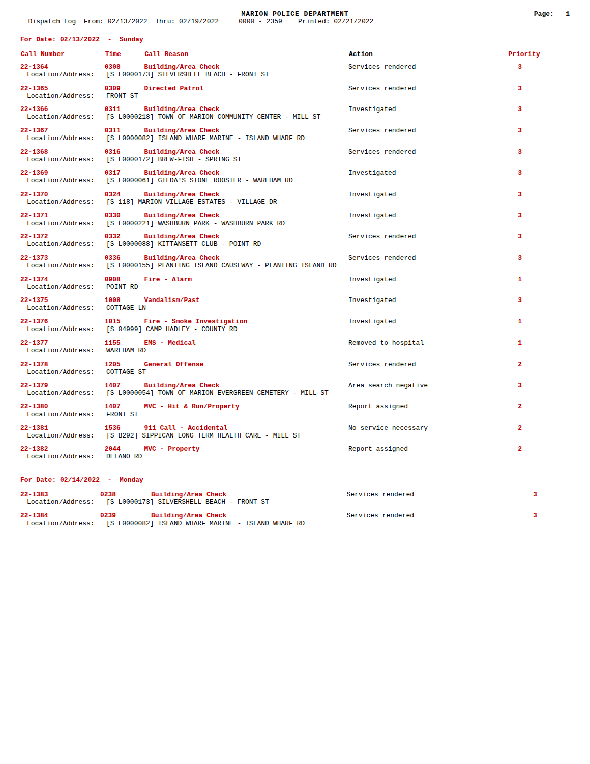Page: 1
MARION POLICE DEPARTMENT
Dispatch Log From: 02/13/2022 Thru: 02/19/2022 0000 - 2359 Printed: 02/21/2022
For Date: 02/13/2022 - Sunday
| Call Number | Time | Call Reason | Action | Priority |
| --- | --- | --- | --- | --- |
| 22-1364 | 0308 | Building/Area Check | Services rendered | 3 |
| Location/Address: [S L0000173] SILVERSHELL BEACH - FRONT ST |
| 22-1365 | 0309 | Directed Patrol | Services rendered | 3 |
| Location/Address: FRONT ST |
| 22-1366 | 0311 | Building/Area Check | Investigated | 3 |
| Location/Address: [S L0000218] TOWN OF MARION COMMUNITY CENTER - MILL ST |
| 22-1367 | 0311 | Building/Area Check | Services rendered | 3 |
| Location/Address: [S L0000082] ISLAND WHARF MARINE - ISLAND WHARF RD |
| 22-1368 | 0316 | Building/Area Check | Services rendered | 3 |
| Location/Address: [S L0000172] BREW-FISH - SPRING ST |
| 22-1369 | 0317 | Building/Area Check | Investigated | 3 |
| Location/Address: [S L0000061] GILDA'S STONE ROOSTER - WAREHAM RD |
| 22-1370 | 0324 | Building/Area Check | Investigated | 3 |
| Location/Address: [S 118] MARION VILLAGE ESTATES - VILLAGE DR |
| 22-1371 | 0330 | Building/Area Check | Investigated | 3 |
| Location/Address: [S L0000221] WASHBURN PARK - WASHBURN PARK RD |
| 22-1372 | 0332 | Building/Area Check | Services rendered | 3 |
| Location/Address: [S L0000088] KITTANSETT CLUB - POINT RD |
| 22-1373 | 0336 | Building/Area Check | Services rendered | 3 |
| Location/Address: [S L0000155] PLANTING ISLAND CAUSEWAY - PLANTING ISLAND RD |
| 22-1374 | 0908 | Fire - Alarm | Investigated | 1 |
| Location/Address: POINT RD |
| 22-1375 | 1008 | Vandalism/Past | Investigated | 3 |
| Location/Address: COTTAGE LN |
| 22-1376 | 1015 | Fire - Smoke Investigation | Investigated | 1 |
| Location/Address: [S 04999] CAMP HADLEY - COUNTY RD |
| 22-1377 | 1155 | EMS - Medical | Removed to hospital | 1 |
| Location/Address: WAREHAM RD |
| 22-1378 | 1205 | General Offense | Services rendered | 2 |
| Location/Address: COTTAGE ST |
| 22-1379 | 1407 | Building/Area Check | Area search negative | 3 |
| Location/Address: [S L0000054] TOWN OF MARION EVERGREEN CEMETERY - MILL ST |
| 22-1380 | 1407 | MVC - Hit & Run/Property | Report assigned | 2 |
| Location/Address: FRONT ST |
| 22-1381 | 1536 | 911 Call - Accidental | No service necessary | 2 |
| Location/Address: [S B292] SIPPICAN LONG TERM HEALTH CARE - MILL ST |
| 22-1382 | 2044 | MVC - Property | Report assigned | 2 |
| Location/Address: DELANO RD |
For Date: 02/14/2022 - Monday
| 22-1383 | 0238 | Building/Area Check | Services rendered | 3 |
| Location/Address: [S L0000173] SILVERSHELL BEACH - FRONT ST |
| 22-1384 | 0239 | Building/Area Check | Services rendered | 3 |
| Location/Address: [S L0000082] ISLAND WHARF MARINE - ISLAND WHARF RD |